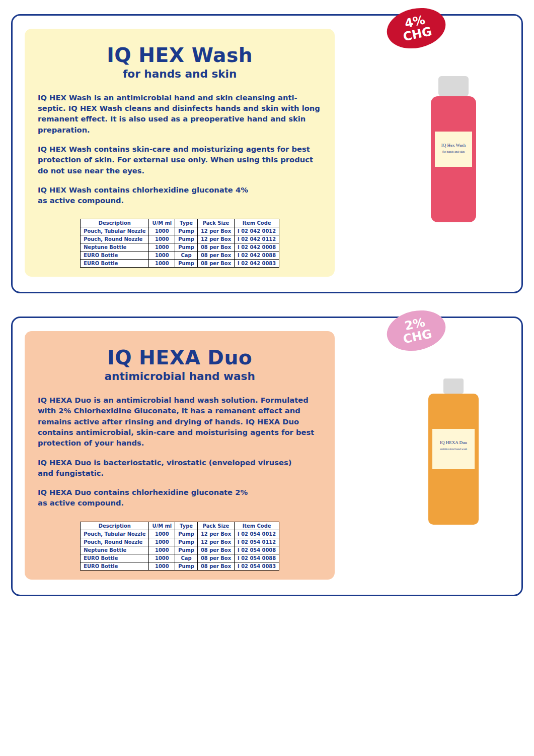4%CHG
IQ HEX Wash
for hands and skin
IQ HEX Wash is an antimicrobial hand and skin cleansing anti­septic. IQ HEX Wash cleans and disinfects hands and skin with long remanent effect. It is also used as a preoperative hand and skin preparation.
IQ HEX Wash contains skin-care and moisturizing agents for best protection of skin. For external use only. When using this product do not use near the eyes.
IQ HEX Wash contains chlorhexidine gluconate 4%
as active compound.
| Description | U/M ml | Type | Pack Size | Item Code |
| --- | --- | --- | --- | --- |
| Pouch, Tubular Nozzle | 1000 | Pump | 12 per Box | I 02 042 0012 |
| Pouch, Round Nozzle | 1000 | Pump | 12 per Box | I 02 042 0112 |
| Neptune Bottle | 1000 | Pump | 08 per Box | I 02 042 0008 |
| EURO Bottle | 1000 | Cap | 08 per Box | I 02 042 0088 |
| EURO Bottle | 1000 | Pump | 08 per Box | I 02 042 0083 |
2%CHG
IQ HEXA Duo
antimicrobial hand wash
IQ HEXA Duo is an antimicrobial hand wash solution. Formulated with 2% Chlorhexidine Gluconate, it has a remanent effect and remains active after rinsing and drying of hands. IQ HEXA Duo contains antimicrobial, skin-care and moisturising agents for best protection of your hands.
IQ HEXA Duo is bacteriostatic, virostatic (enveloped viruses)
and fungistatic.
IQ HEXA Duo contains chlorhexidine gluconate 2%
as active compound.
| Description | U/M ml | Type | Pack Size | Item Code |
| --- | --- | --- | --- | --- |
| Pouch, Tubular Nozzle | 1000 | Pump | 12 per Box | I 02 054 0012 |
| Pouch, Round Nozzle | 1000 | Pump | 12 per Box | I 02 054 0112 |
| Neptune Bottle | 1000 | Pump | 08 per Box | I 02 054 0008 |
| EURO Bottle | 1000 | Cap | 08 per Box | I 02 054 0088 |
| EURO Bottle | 1000 | Pump | 08 per Box | I 02 054 0083 |